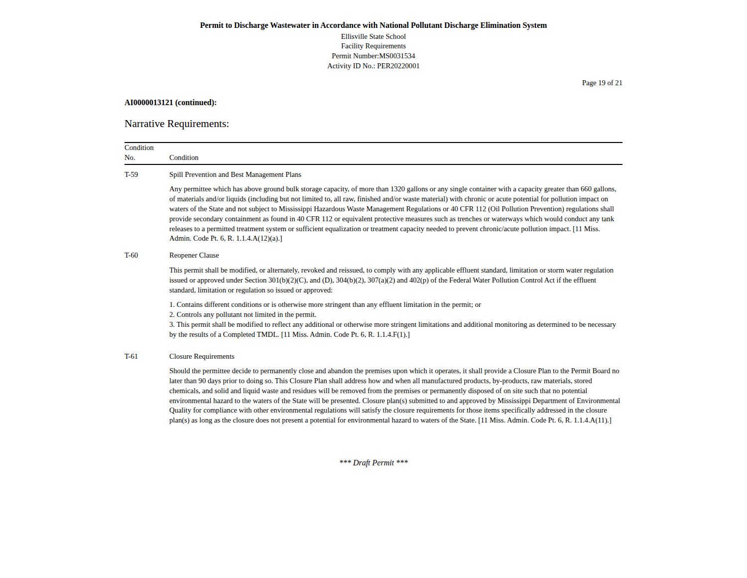Permit to Discharge Wastewater in Accordance with National Pollutant Discharge Elimination System
Ellisville State School
Facility Requirements
Permit Number:MS0031534
Activity ID No.: PER20220001
Page 19 of 21
AI0000013121 (continued):
Narrative Requirements:
| Condition No. | Condition |
| --- | --- |
| T-59 | Spill Prevention and Best Management Plans Any permittee which has above ground bulk storage capacity, of more than 1320 gallons or any single container with a capacity greater than 660 gallons, of materials and/or liquids (including but not limited to, all raw, finished and/or waste material) with chronic or acute potential for pollution impact on waters of the State and not subject to Mississippi Hazardous Waste Management Regulations or 40 CFR 112 (Oil Pollution Prevention) regulations shall provide secondary containment as found in 40 CFR 112 or equivalent protective measures such as trenches or waterways which would conduct any tank releases to a permitted treatment system or sufficient equalization or treatment capacity needed to prevent chronic/acute pollution impact. [11 Miss. Admin. Code Pt. 6, R. 1.1.4.A(12)(a).] |
| T-60 | Reopener Clause This permit shall be modified, or alternately, revoked and reissued, to comply with any applicable effluent standard, limitation or storm water regulation issued or approved under Section 301(b)(2)(C), and (D), 304(b)(2), 307(a)(2) and 402(p) of the Federal Water Pollution Control Act if the effluent standard, limitation or regulation so issued or approved: 1. Contains different conditions or is otherwise more stringent than any effluent limitation in the permit; or 2. Controls any pollutant not limited in the permit. 3. This permit shall be modified to reflect any additional or otherwise more stringent limitations and additional monitoring as determined to be necessary by the results of a Completed TMDL. [11 Miss. Admin. Code Pt. 6, R. 1.1.4.F(1).] |
| T-61 | Closure Requirements Should the permittee decide to permanently close and abandon the premises upon which it operates, it shall provide a Closure Plan to the Permit Board no later than 90 days prior to doing so. This Closure Plan shall address how and when all manufactured products, by-products, raw materials, stored chemicals, and solid and liquid waste and residues will be removed from the premises or permanently disposed of on site such that no potential environmental hazard to the waters of the State will be presented. Closure plan(s) submitted to and approved by Mississippi Department of Environmental Quality for compliance with other environmental regulations will satisfy the closure requirements for those items specifically addressed in the closure plan(s) as long as the closure does not present a potential for environmental hazard to waters of the State. [11 Miss. Admin. Code Pt. 6, R. 1.1.4.A(11).] |
*** Draft Permit ***